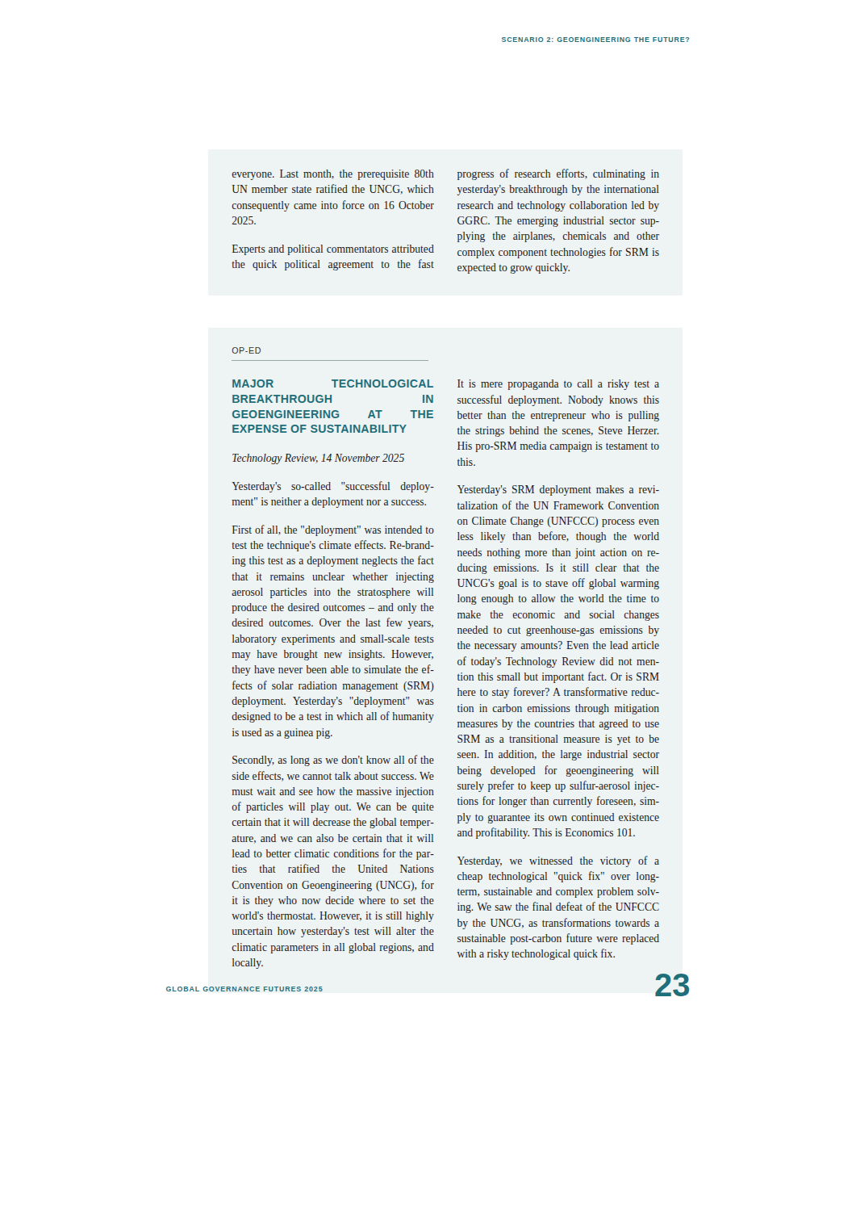Scenario 2: Geoengineering the Future?
everyone. Last month, the prerequisite 80th UN member state ratified the UNCG, which consequently came into force on 16 October 2025.
Experts and political commentators attributed the quick political agreement to the fast progress of research efforts, culminating in yesterday's breakthrough by the international research and technology collaboration led by GGRC. The emerging industrial sector supplying the airplanes, chemicals and other complex component technologies for SRM is expected to grow quickly.
OP-ED
Major technological breakthrough in geoengineering at the expense of sustainability
Technology Review, 14 November 2025
Yesterday's so-called "successful deployment" is neither a deployment nor a success.
First of all, the "deployment" was intended to test the technique's climate effects. Re-branding this test as a deployment neglects the fact that it remains unclear whether injecting aerosol particles into the stratosphere will produce the desired outcomes – and only the desired outcomes. Over the last few years, laboratory experiments and small-scale tests may have brought new insights. However, they have never been able to simulate the effects of solar radiation management (SRM) deployment. Yesterday's "deployment" was designed to be a test in which all of humanity is used as a guinea pig.
Secondly, as long as we don't know all of the side effects, we cannot talk about success. We must wait and see how the massive injection of particles will play out. We can be quite certain that it will decrease the global temperature, and we can also be certain that it will lead to better climatic conditions for the parties that ratified the United Nations Convention on Geoengineering (UNCG), for it is they who now decide where to set the world's thermostat. However, it is still highly uncertain how yesterday's test will alter the climatic parameters in all global regions, and locally.
It is mere propaganda to call a risky test a successful deployment. Nobody knows this better than the entrepreneur who is pulling the strings behind the scenes, Steve Herzer. His pro-SRM media campaign is testament to this.
Yesterday's SRM deployment makes a revitalization of the UN Framework Convention on Climate Change (UNFCCC) process even less likely than before, though the world needs nothing more than joint action on reducing emissions. Is it still clear that the UNCG's goal is to stave off global warming long enough to allow the world the time to make the economic and social changes needed to cut greenhouse-gas emissions by the necessary amounts? Even the lead article of today's Technology Review did not mention this small but important fact. Or is SRM here to stay forever? A transformative reduction in carbon emissions through mitigation measures by the countries that agreed to use SRM as a transitional measure is yet to be seen. In addition, the large industrial sector being developed for geoengineering will surely prefer to keep up sulfur-aerosol injections for longer than currently foreseen, simply to guarantee its own continued existence and profitability. This is Economics 101.
Yesterday, we witnessed the victory of a cheap technological "quick fix" over long-term, sustainable and complex problem solving. We saw the final defeat of the UNFCCC by the UNCG, as transformations towards a sustainable post-carbon future were replaced with a risky technological quick fix.
Global Governance Futures 2025
23